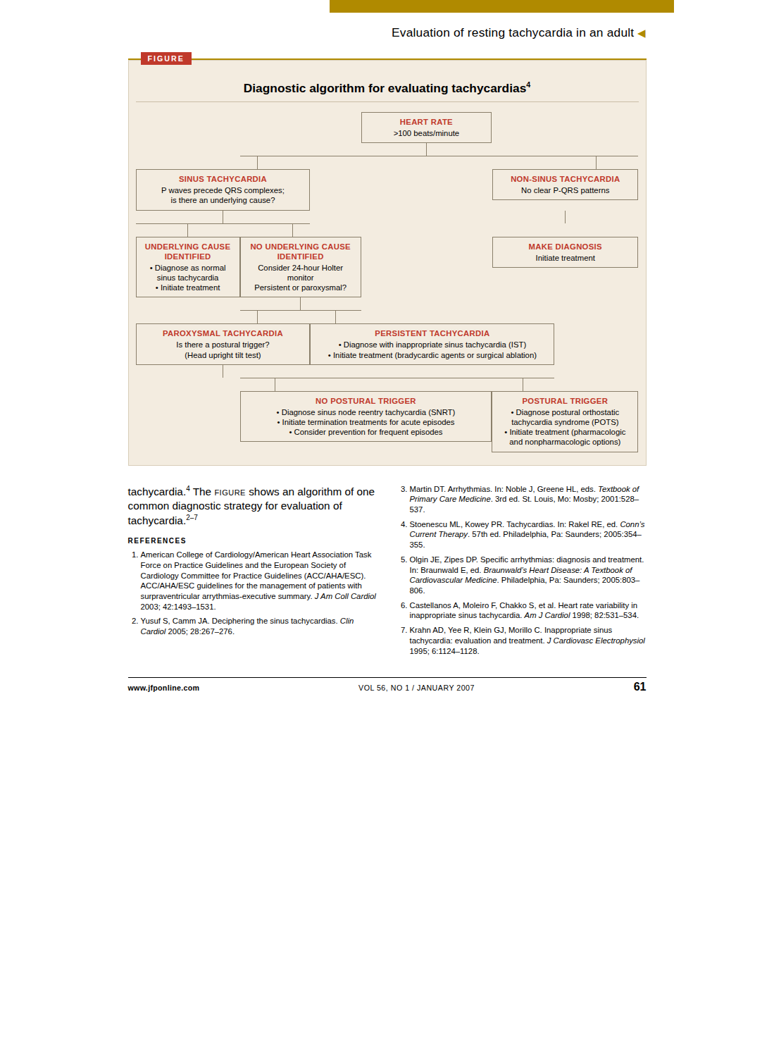Evaluation of resting tachycardia in an adult ◀
FIGURE
Diagnostic algorithm for evaluating tachycardias4
| | Heart rate >100 beats/minute | |
| | Sinus tachycardia P waves precede QRS complexes; is there an underlying cause? | | Non-sinus tachycardia No clear P-QRS patterns | |
| Underlying cause identified Diagnose as normal sinus tachycardia Initiate treatment | No underlying cause identified Consider 24-hour Holter monitor Persistent or paroxysmal? | | Make diagnosis Initiate treatment | |
| | Paroxysmal tachycardia Is there a postural trigger? (Head upright tilt test) | Persistent tachycardia Diagnose with inappropriate sinus tachycardia (IST) Initiate treatment (bradycardic agents or surgical ablation) | |
| | No postural trigger Diagnose sinus node reentry tachycardia (SNRT) Initiate termination treatments for acute episodes Consider prevention for frequent episodes | Postural trigger Diagnose postural orthostatic tachycardia syndrome (POTS) Initiate treatment (pharmacologic and nonpharmacologic options) | |
tachycardia.4 The figure shows an algorithm of one common diagnostic strategy for evaluation of tachycardia.2–7
References
American College of Cardiology/American Heart Association Task Force on Practice Guidelines and the European Society of Cardiology Committee for Practice Guidelines (ACC/AHA/ESC). ACC/AHA/ESC guidelines for the management of patients with surpraventricular arrythmias-executive summary. J Am Coll Cardiol 2003; 42:1493–1531.
Yusuf S, Camm JA. Deciphering the sinus tachycardias. Clin Cardiol 2005; 28:267–276.
Martin DT. Arrhythmias. In: Noble J, Greene HL, eds. Textbook of Primary Care Medicine. 3rd ed. St. Louis, Mo: Mosby; 2001:528–537.
Stoenescu ML, Kowey PR. Tachycardias. In: Rakel RE, ed. Conn’s Current Therapy. 57th ed. Philadelphia, Pa: Saunders; 2005:354–355.
Olgin JE, Zipes DP. Specific arrhythmias: diagnosis and treatment. In: Braunwald E, ed. Braunwald’s Heart Disease: A Textbook of Cardiovascular Medicine. Philadelphia, Pa: Saunders; 2005:803–806.
Castellanos A, Moleiro F, Chakko S, et al. Heart rate variability in inappropriate sinus tachycardia. Am J Cardiol 1998; 82:531–534.
Krahn AD, Yee R, Klein GJ, Morillo C. Inappropriate sinus tachycardia: evaluation and treatment. J Cardiovasc Electrophysiol 1995; 6:1124–1128.
www.jfponline.com
VOL 56, NO 1 / JANUARY 2007
61